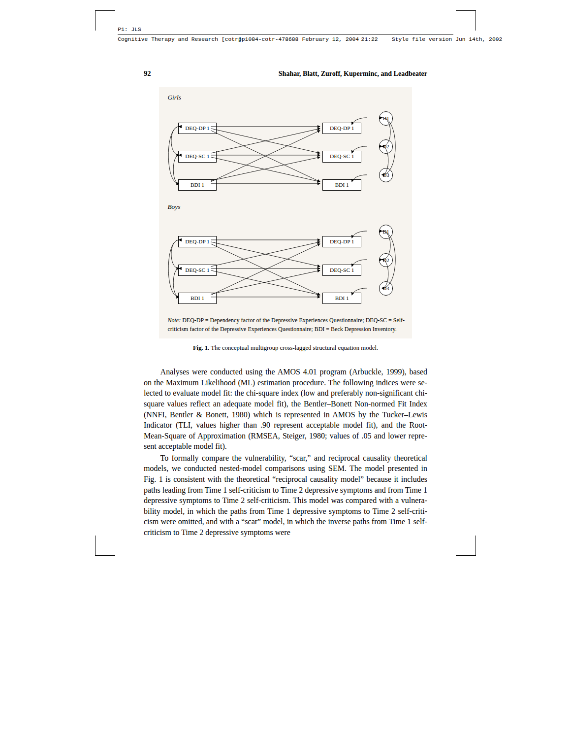P1: JLS
Cognitive Therapy and Research [cotr] pp1084-cotr-478688 February 12, 200421:22 Style file version Jun 14th, 2002
92
Shahar, Blatt, Zuroff, Kuperminc, and Leadbeater
Girls
DEQ-DP 1
DEQ-SC 1
BDI 1
DEQ-DP 1
DEQ-SC 1
BDI 1
D1
D2
D3
Boys
DEQ-DP 1
DEQ-SC 1
BDI 1
DEQ-DP 1
DEQ-SC 1
BDI 1
D1
D2
D3
Note: DEQ-DP = Dependency factor of the Depressive Experiences Questionnaire; DEQ-SC = Self-criticism factor of the Depressive Experiences Questionnaire; BDI = Beck Depression Inventory.
Fig. 1. The conceptual multigroup cross-lagged structural equation model.
Analyses were conducted using the AMOS 4.01 program (Arbuckle, 1999), based on the Maximum Likelihood (ML) estimation procedure. The following indices were selected to evaluate model fit: the chi-square index (low and preferably non-significant chi-square values reflect an adequate model fit), the Bentler–Bonett Non-normed Fit Index (NNFI, Bentler & Bonett, 1980) which is represented in AMOS by the Tucker–Lewis Indicator (TLI, values higher than .90 represent acceptable model fit), and the Root-Mean-Square of Approximation (RMSEA, Steiger, 1980; values of .05 and lower represent acceptable model fit).
To formally compare the vulnerability, “scar,” and reciprocal causality theoretical models, we conducted nested-model comparisons using SEM. The model presented in Fig. 1 is consistent with the theoretical “reciprocal causality model” because it includes paths leading from Time 1 self-criticism to Time 2 depressive symptoms and from Time 1 depressive symptoms to Time 2 self-criticism. This model was compared with a vulnerability model, in which the paths from Time 1 depressive symptoms to Time 2 self-criticism were omitted, and with a “scar” model, in which the inverse paths from Time 1 self-criticism to Time 2 depressive symptoms were